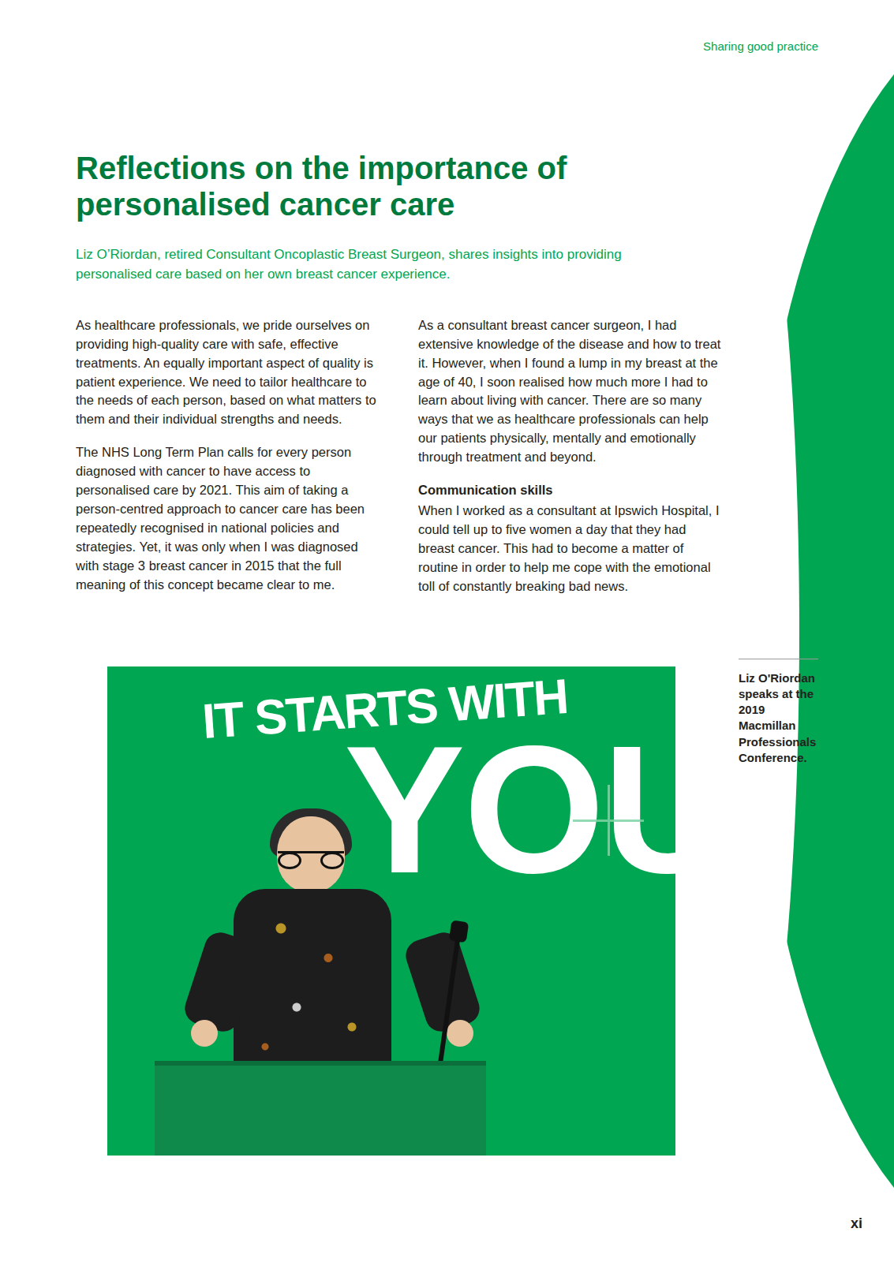Sharing good practice
Reflections on the importance of
personalised cancer care
Liz O’Riordan, retired Consultant Oncoplastic Breast Surgeon, shares insights into providing personalised care based on her own breast cancer experience.
As healthcare professionals, we pride ourselves on providing high-quality care with safe, effective treatments. An equally important aspect of quality is patient experience. We need to tailor healthcare to the needs of each person, based on what matters to them and their individual strengths and needs.
The NHS Long Term Plan calls for every person diagnosed with cancer to have access to personalised care by 2021. This aim of taking a person-centred approach to cancer care has been repeatedly recognised in national policies and strategies. Yet, it was only when I was diagnosed with stage 3 breast cancer in 2015 that the full meaning of this concept became clear to me.
As a consultant breast cancer surgeon, I had extensive knowledge of the disease and how to treat it. However, when I found a lump in my breast at the age of 40, I soon realised how much more I had to learn about living with cancer. There are so many ways that we as healthcare professionals can help our patients physically, mentally and emotionally through treatment and beyond.
Communication skills
When I worked as a consultant at Ipswich Hospital, I could tell up to five women a day that they had breast cancer. This had to become a matter of routine in order to help me cope with the emotional toll of constantly breaking bad news.
IT STARTS WITH
YOU
Liz O'Riordan speaks at the 2019 Macmillan Professionals Conference.
xi